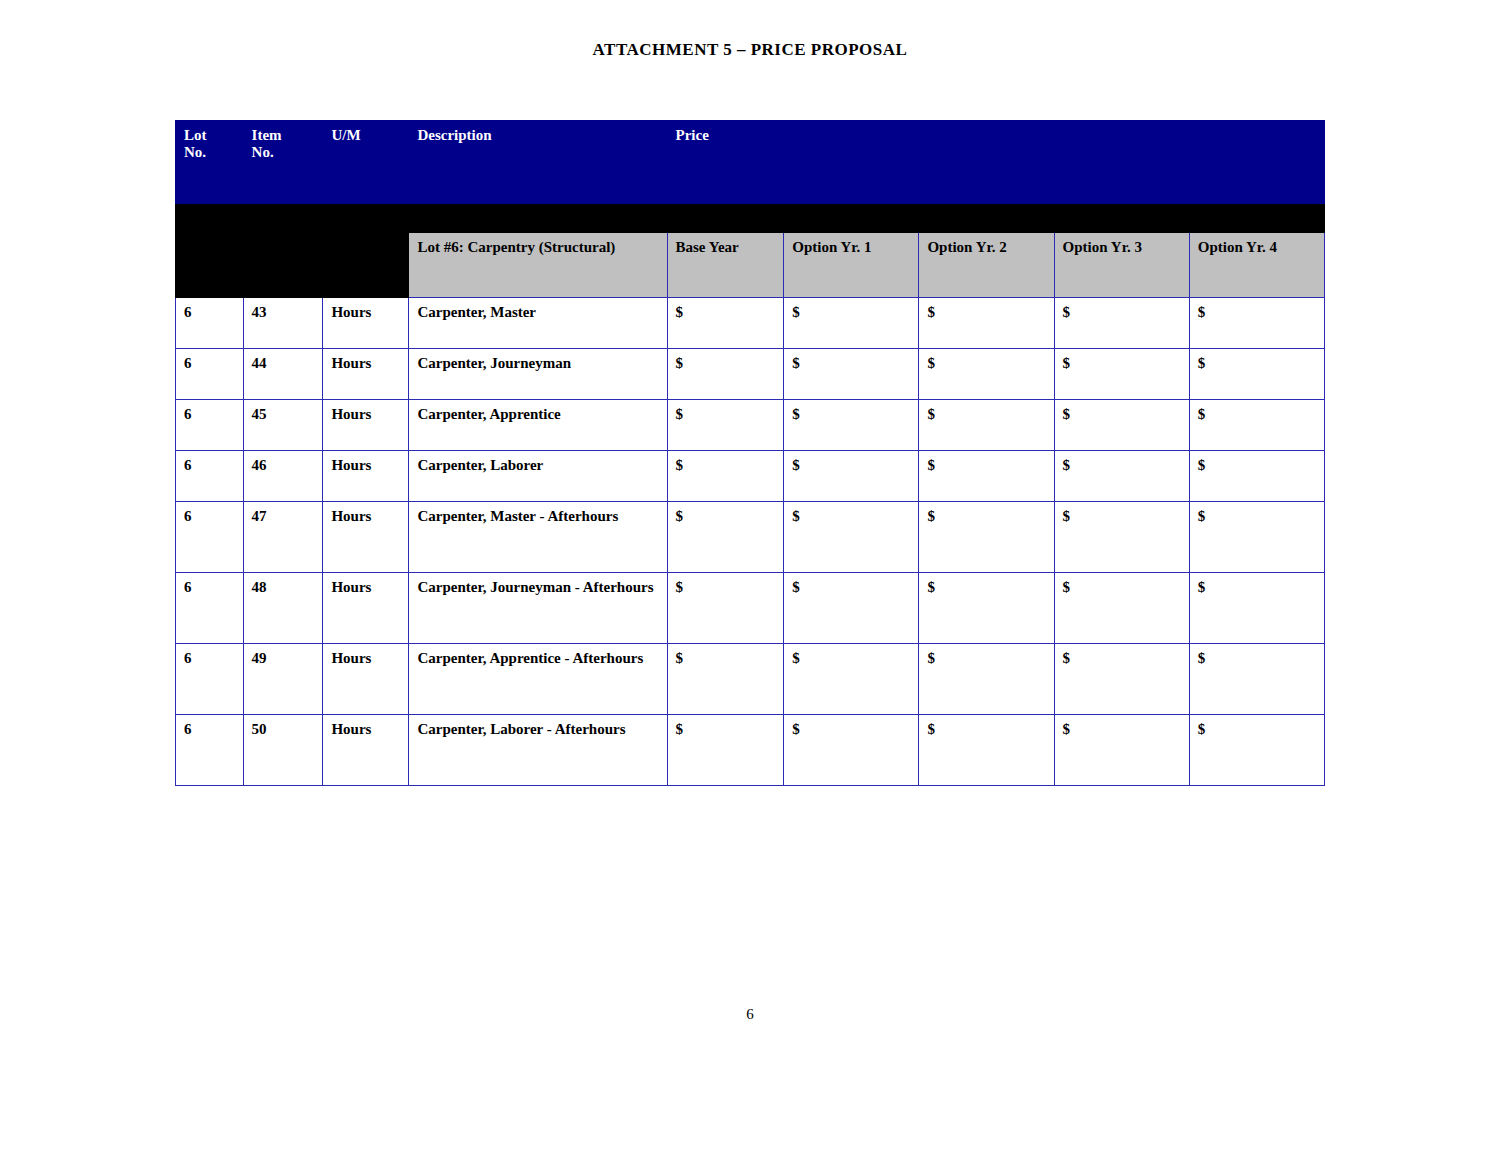ATTACHMENT 5 – PRICE PROPOSAL
| Lot No. | Item No. | U/M | Description | Price | | | | |
| | | | Lot #6: Carpentry (Structural) | Base Year | Option Yr. 1 | Option Yr. 2 | Option Yr. 3 | Option Yr. 4 |
| 6 | 43 | Hours | Carpenter, Master | $ | $ | $ | $ | $ |
| 6 | 44 | Hours | Carpenter, Journeyman | $ | $ | $ | $ | $ |
| 6 | 45 | Hours | Carpenter, Apprentice | $ | $ | $ | $ | $ |
| 6 | 46 | Hours | Carpenter, Laborer | $ | $ | $ | $ | $ |
| 6 | 47 | Hours | Carpenter, Master - Afterhours | $ | $ | $ | $ | $ |
| 6 | 48 | Hours | Carpenter, Journeyman - Afterhours | $ | $ | $ | $ | $ |
| 6 | 49 | Hours | Carpenter, Apprentice - Afterhours | $ | $ | $ | $ | $ |
| 6 | 50 | Hours | Carpenter, Laborer - Afterhours | $ | $ | $ | $ | $ |
6